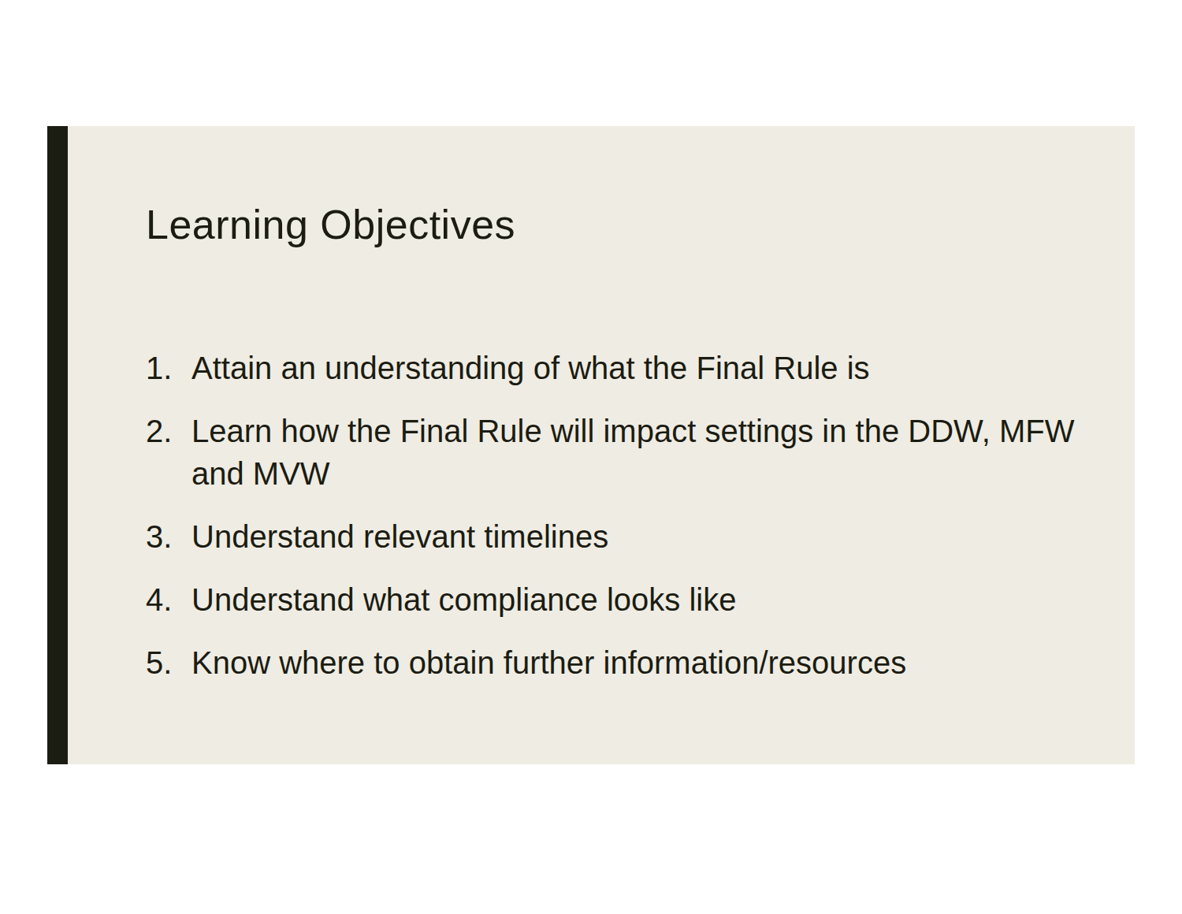Learning Objectives
Attain an understanding of what the Final Rule is
Learn how the Final Rule will impact settings in the DDW, MFW and MVW
Understand relevant timelines
Understand what compliance looks like
Know where to obtain further information/resources